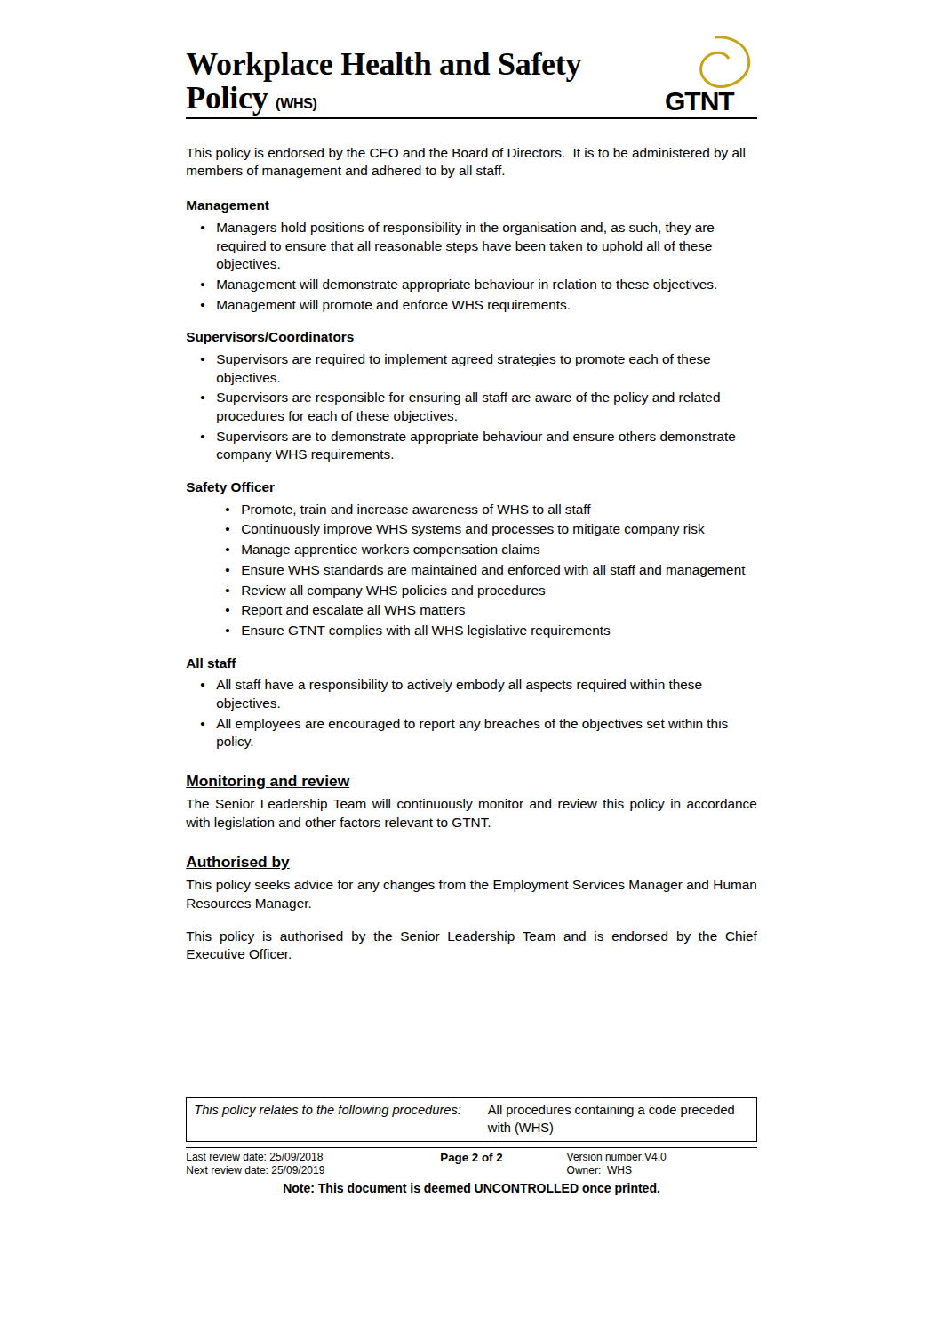Workplace Health and Safety Policy (WHS)
GTNT
This policy is endorsed by the CEO and the Board of Directors. It is to be administered by all members of management and adhered to by all staff.
Management
Managers hold positions of responsibility in the organisation and, as such, they are required to ensure that all reasonable steps have been taken to uphold all of these objectives.
Management will demonstrate appropriate behaviour in relation to these objectives.
Management will promote and enforce WHS requirements.
Supervisors/Coordinators
Supervisors are required to implement agreed strategies to promote each of these objectives.
Supervisors are responsible for ensuring all staff are aware of the policy and related procedures for each of these objectives.
Supervisors are to demonstrate appropriate behaviour and ensure others demonstrate company WHS requirements.
Safety Officer
Promote, train and increase awareness of WHS to all staff
Continuously improve WHS systems and processes to mitigate company risk
Manage apprentice workers compensation claims
Ensure WHS standards are maintained and enforced with all staff and management
Review all company WHS policies and procedures
Report and escalate all WHS matters
Ensure GTNT complies with all WHS legislative requirements
All staff
All staff have a responsibility to actively embody all aspects required within these objectives.
All employees are encouraged to report any breaches of the objectives set within this policy.
Monitoring and review
The Senior Leadership Team will continuously monitor and review this policy in accordance with legislation and other factors relevant to GTNT.
Authorised by
This policy seeks advice for any changes from the Employment Services Manager and Human Resources Manager.
This policy is authorised by the Senior Leadership Team and is endorsed by the Chief Executive Officer.
This policy relates to the following procedures: All procedures containing a code preceded with (WHS)
Last review date: 25/09/2018
Next review date: 25/09/2019
Page 2 of 2
Version number:V4.0
Owner: WHS
Note: This document is deemed UNCONTROLLED once printed.